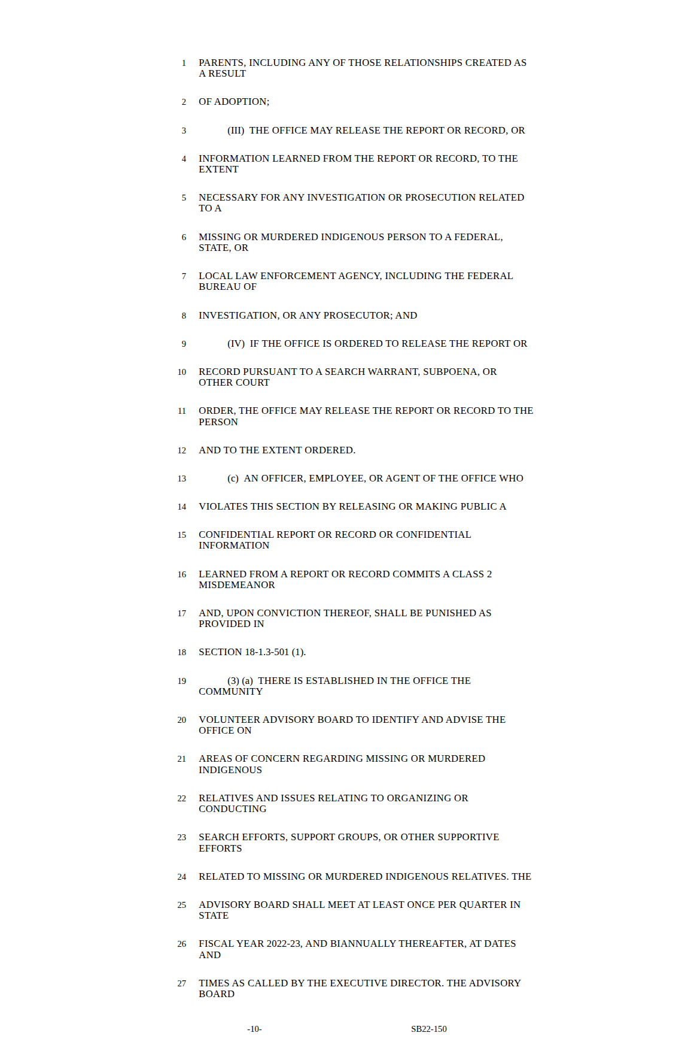1
PARENTS, INCLUDING ANY OF THOSE RELATIONSHIPS CREATED AS A RESULT
2
OF ADOPTION;
3
(III) THE OFFICE MAY RELEASE THE REPORT OR RECORD, OR
4
INFORMATION LEARNED FROM THE REPORT OR RECORD, TO THE EXTENT
5
NECESSARY FOR ANY INVESTIGATION OR PROSECUTION RELATED TO A
6
MISSING OR MURDERED INDIGENOUS PERSON TO A FEDERAL, STATE, OR
7
LOCAL LAW ENFORCEMENT AGENCY, INCLUDING THE FEDERAL BUREAU OF
8
INVESTIGATION, OR ANY PROSECUTOR; AND
9
(IV) IF THE OFFICE IS ORDERED TO RELEASE THE REPORT OR
10
RECORD PURSUANT TO A SEARCH WARRANT, SUBPOENA, OR OTHER COURT
11
ORDER, THE OFFICE MAY RELEASE THE REPORT OR RECORD TO THE PERSON
12
AND TO THE EXTENT ORDERED.
13
(c) AN OFFICER, EMPLOYEE, OR AGENT OF THE OFFICE WHO
14
VIOLATES THIS SECTION BY RELEASING OR MAKING PUBLIC A
15
CONFIDENTIAL REPORT OR RECORD OR CONFIDENTIAL INFORMATION
16
LEARNED FROM A REPORT OR RECORD COMMITS A CLASS 2 MISDEMEANOR
17
AND, UPON CONVICTION THEREOF, SHALL BE PUNISHED AS PROVIDED IN
18
SECTION 18-1.3-501 (1).
19
(3) (a) THERE IS ESTABLISHED IN THE OFFICE THE COMMUNITY
20
VOLUNTEER ADVISORY BOARD TO IDENTIFY AND ADVISE THE OFFICE ON
21
AREAS OF CONCERN REGARDING MISSING OR MURDERED INDIGENOUS
22
RELATIVES AND ISSUES RELATING TO ORGANIZING OR CONDUCTING
23
SEARCH EFFORTS, SUPPORT GROUPS, OR OTHER SUPPORTIVE EFFORTS
24
RELATED TO MISSING OR MURDERED INDIGENOUS RELATIVES. THE
25
ADVISORY BOARD SHALL MEET AT LEAST ONCE PER QUARTER IN STATE
26
FISCAL YEAR 2022-23, AND BIANNUALLY THEREAFTER, AT DATES AND
27
TIMES AS CALLED BY THE EXECUTIVE DIRECTOR. THE ADVISORY BOARD
-10-SB22-150